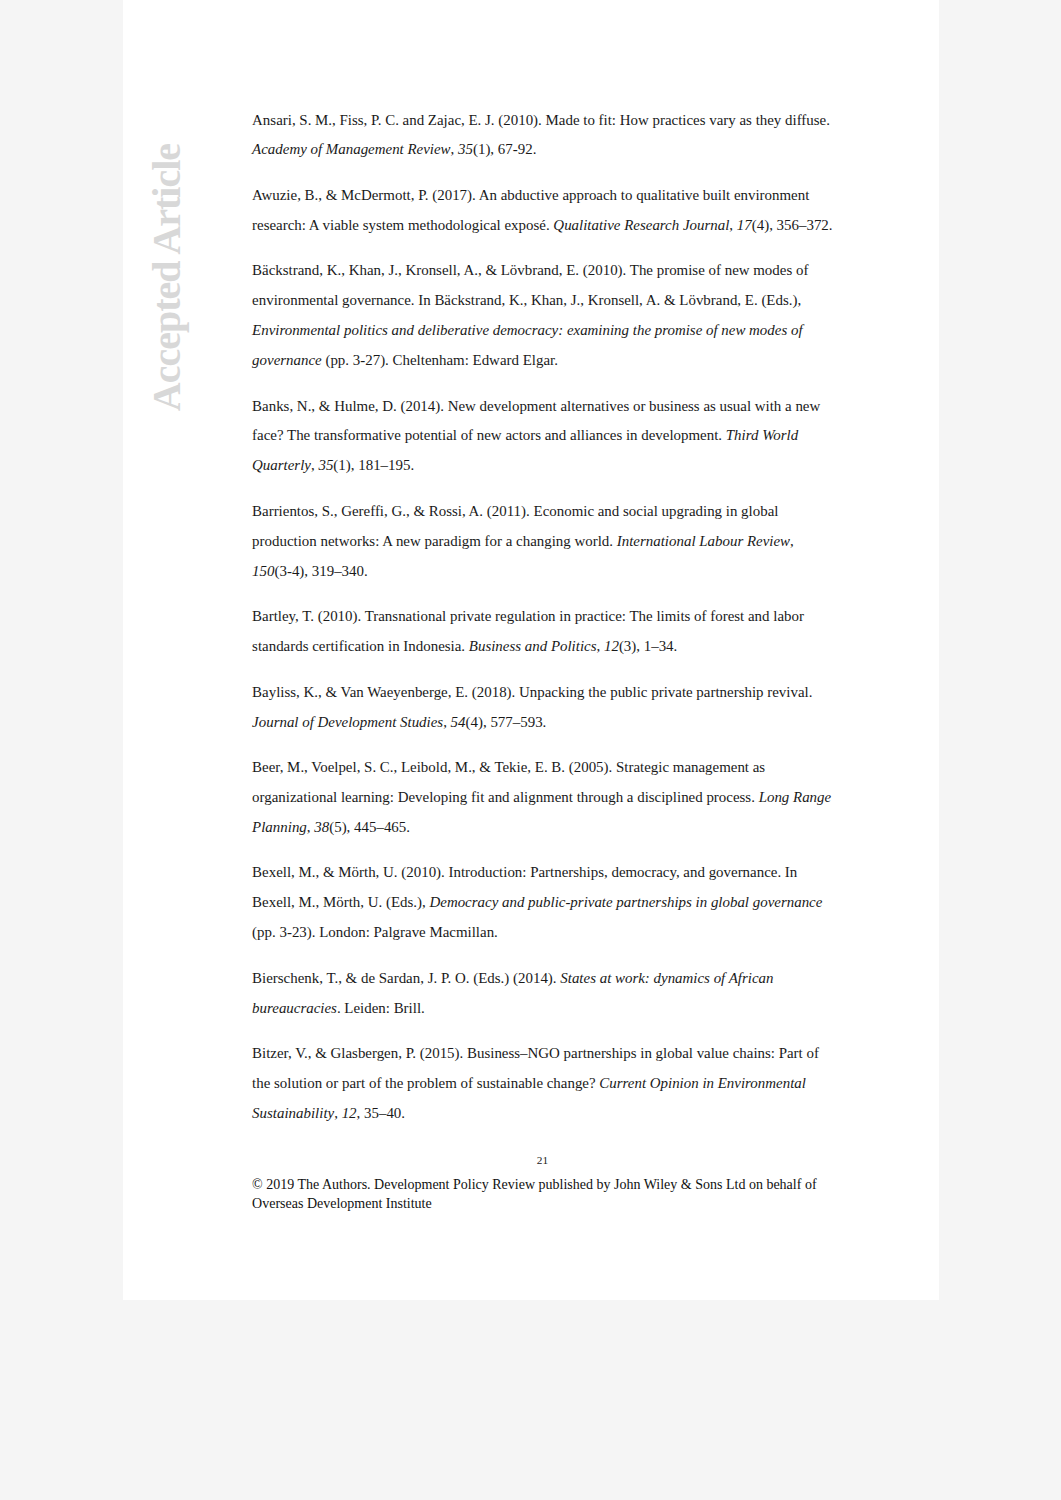Accepted Article
Ansari, S. M., Fiss, P. C. and Zajac, E. J. (2010). Made to fit: How practices vary as they diffuse. Academy of Management Review, 35(1), 67-92.
Awuzie, B., & McDermott, P. (2017). An abductive approach to qualitative built environment research: A viable system methodological exposé. Qualitative Research Journal, 17(4), 356–372.
Bäckstrand, K., Khan, J., Kronsell, A., & Lövbrand, E. (2010). The promise of new modes of environmental governance. In Bäckstrand, K., Khan, J., Kronsell, A. & Lövbrand, E. (Eds.), Environmental politics and deliberative democracy: examining the promise of new modes of governance (pp. 3-27). Cheltenham: Edward Elgar.
Banks, N., & Hulme, D. (2014). New development alternatives or business as usual with a new face? The transformative potential of new actors and alliances in development. Third World Quarterly, 35(1), 181–195.
Barrientos, S., Gereffi, G., & Rossi, A. (2011). Economic and social upgrading in global production networks: A new paradigm for a changing world. International Labour Review, 150(3-4), 319–340.
Bartley, T. (2010). Transnational private regulation in practice: The limits of forest and labor standards certification in Indonesia. Business and Politics, 12(3), 1–34.
Bayliss, K., & Van Waeyenberge, E. (2018). Unpacking the public private partnership revival. Journal of Development Studies, 54(4), 577–593.
Beer, M., Voelpel, S. C., Leibold, M., & Tekie, E. B. (2005). Strategic management as organizational learning: Developing fit and alignment through a disciplined process. Long Range Planning, 38(5), 445–465.
Bexell, M., & Mörth, U. (2010). Introduction: Partnerships, democracy, and governance. In Bexell, M., Mörth, U. (Eds.), Democracy and public-private partnerships in global governance (pp. 3-23). London: Palgrave Macmillan.
Bierschenk, T., & de Sardan, J. P. O. (Eds.) (2014). States at work: dynamics of African bureaucracies. Leiden: Brill.
Bitzer, V., & Glasbergen, P. (2015). Business–NGO partnerships in global value chains: Part of the solution or part of the problem of sustainable change? Current Opinion in Environmental Sustainability, 12, 35–40.
21
© 2019 The Authors. Development Policy Review published by John Wiley & Sons Ltd on behalf of Overseas Development Institute